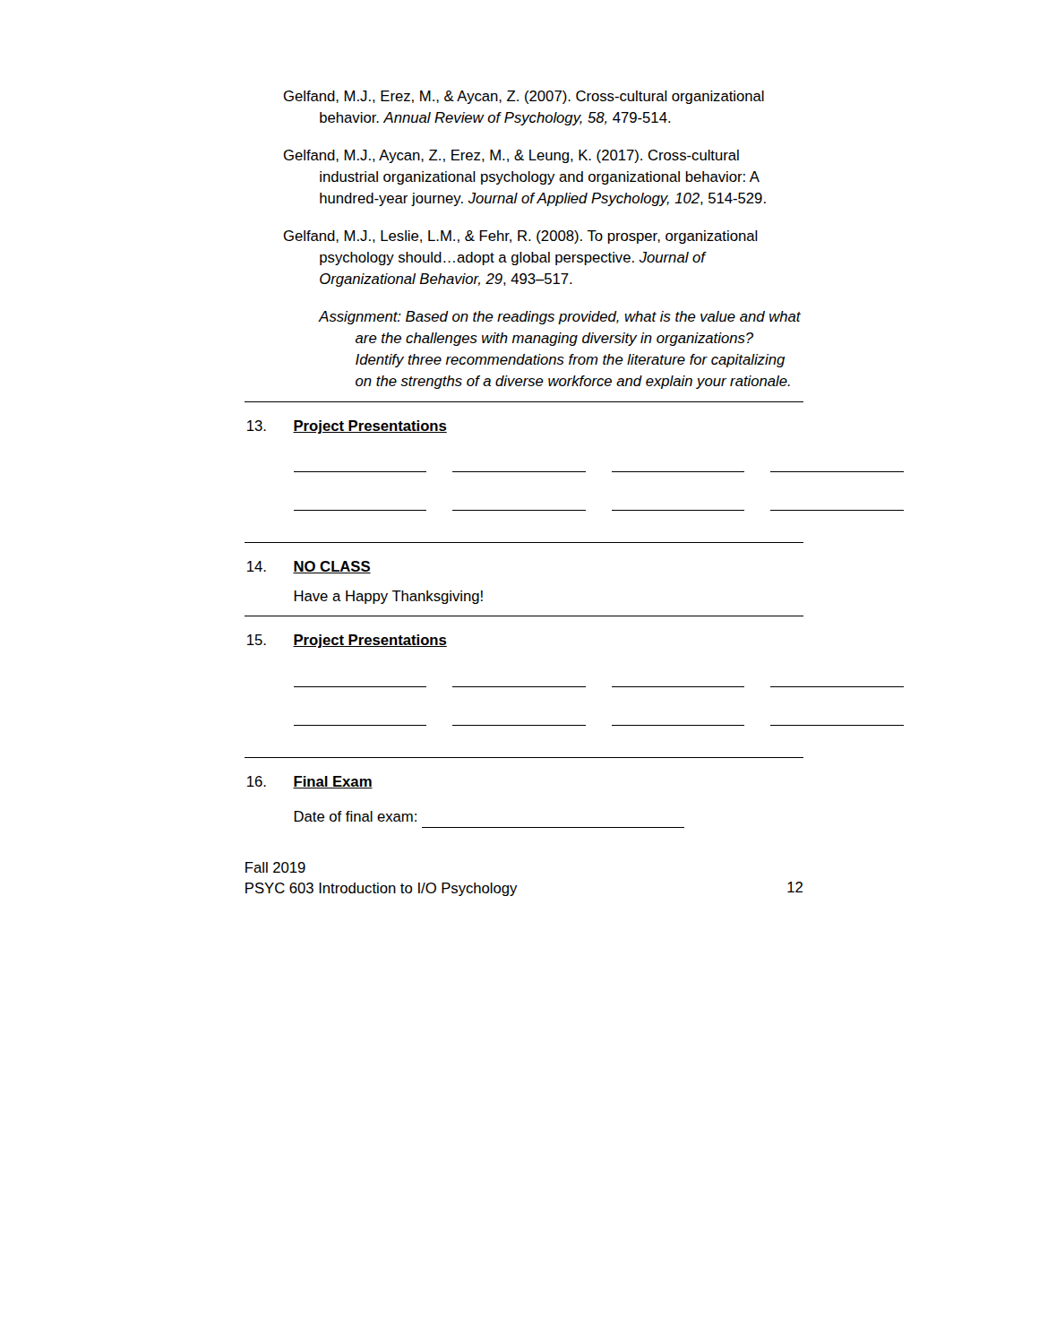Gelfand, M.J., Erez, M., & Aycan, Z. (2007). Cross-cultural organizational behavior. Annual Review of Psychology, 58, 479-514.
Gelfand, M.J., Aycan, Z., Erez, M., & Leung, K. (2017). Cross-cultural industrial organizational psychology and organizational behavior: A hundred-year journey. Journal of Applied Psychology, 102, 514-529.
Gelfand, M.J., Leslie, L.M., & Fehr, R. (2008). To prosper, organizational psychology should…adopt a global perspective. Journal of Organizational Behavior, 29, 493–517.
Assignment: Based on the readings provided, what is the value and what are the challenges with managing diversity in organizations? Identify three recommendations from the literature for capitalizing on the strengths of a diverse workforce and explain your rationale.
13.
Project Presentations
14.
NO CLASS
Have a Happy Thanksgiving!
15.
Project Presentations
16.
Final Exam
Date of final exam:
Fall 2019
PSYC 603 Introduction to I/O Psychology
12